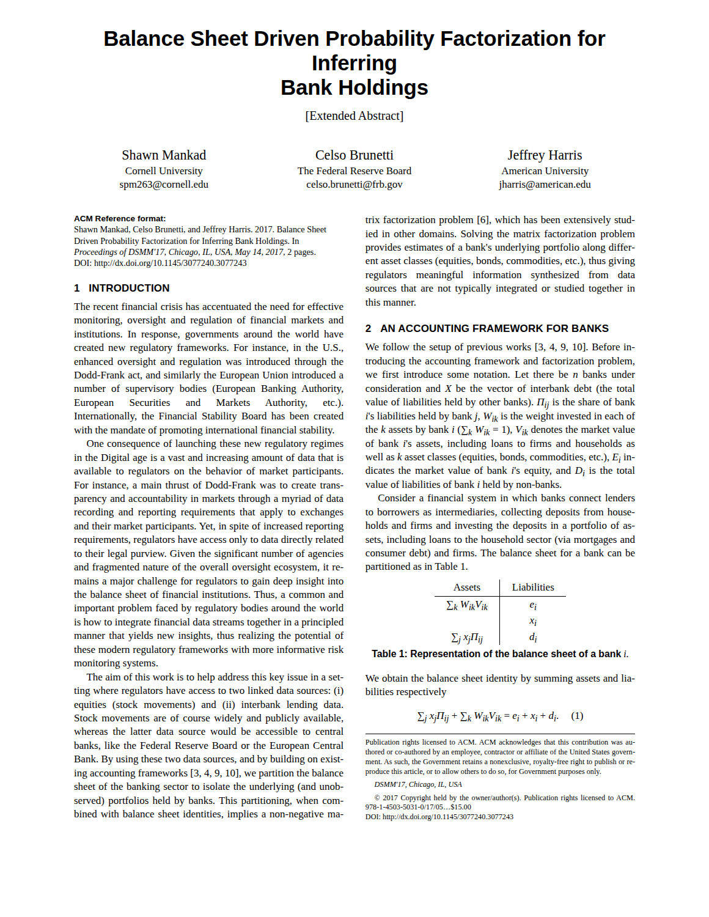Balance Sheet Driven Probability Factorization for Inferring
Bank Holdings
[Extended Abstract]
Shawn Mankad
Cornell University
spm263@cornell.edu
Celso Brunetti
The Federal Reserve Board
celso.brunetti@frb.gov
Jeffrey Harris
American University
jharris@american.edu
ACM Reference format:
Shawn Mankad, Celso Brunetti, and Jeffrey Harris. 2017. Balance Sheet Driven Probability Factorization for Inferring Bank Holdings. In Proceedings of DSMM'17, Chicago, IL, USA, May 14, 2017, 2 pages.
DOI: http://dx.doi.org/10.1145/3077240.3077243
1 Introduction
The recent financial crisis has accentuated the need for effective monitoring, oversight and regulation of financial markets and institutions. In response, governments around the world have created new regulatory frameworks. For instance, in the U.S., enhanced oversight and regulation was introduced through the Dodd-Frank act, and similarly the European Union introduced a number of supervisory bodies (European Banking Authority, European Securities and Markets Authority, etc.). Internationally, the Financial Stability Board has been created with the mandate of promoting international financial stability.
One consequence of launching these new regulatory regimes in the Digital age is a vast and increasing amount of data that is available to regulators on the behavior of market participants. For instance, a main thrust of Dodd-Frank was to create transparency and accountability in markets through a myriad of data recording and reporting requirements that apply to exchanges and their market participants. Yet, in spite of increased reporting requirements, regulators have access only to data directly related to their legal purview. Given the significant number of agencies and fragmented nature of the overall oversight ecosystem, it remains a major challenge for regulators to gain deep insight into the balance sheet of financial institutions. Thus, a common and important problem faced by regulatory bodies around the world is how to integrate financial data streams together in a principled manner that yields new insights, thus realizing the potential of these modern regulatory frameworks with more informative risk monitoring systems.
The aim of this work is to help address this key issue in a setting where regulators have access to two linked data sources: (i) equities (stock movements) and (ii) interbank lending data. Stock movements are of course widely and publicly available, whereas the latter data source would be accessible to central banks, like the Federal Reserve Board or the European Central Bank. By using these two data sources, and by building on existing accounting frameworks [3, 4, 9, 10], we partition the balance sheet of the banking sector to isolate the underlying (and unobserved) portfolios held by banks. This partitioning, when combined with balance sheet identities, implies a non-negative matrix factorization problem [6], which has been extensively studied in other domains. Solving the matrix factorization problem provides estimates of a bank's underlying portfolio along different asset classes (equities, bonds, commodities, etc.), thus giving regulators meaningful information synthesized from data sources that are not typically integrated or studied together in this manner.
2 An Accounting Framework for Banks
We follow the setup of previous works [3, 4, 9, 10]. Before introducing the accounting framework and factorization problem, we first introduce some notation. Let there be n banks under consideration and X be the vector of interbank debt (the total value of liabilities held by other banks). Πij is the share of bank i's liabilities held by bank j, Wik is the weight invested in each of the k assets by bank i (∑k Wik = 1), Vik denotes the market value of bank i's assets, including loans to firms and households as well as k asset classes (equities, bonds, commodities, etc.), Ei indicates the market value of bank i's equity, and Di is the total value of liabilities of bank i held by non-banks.
Consider a financial system in which banks connect lenders to borrowers as intermediaries, collecting deposits from households and firms and investing the deposits in a portfolio of assets, including loans to the household sector (via mortgages and consumer debt) and firms. The balance sheet for a bank can be partitioned as in Table 1.
| Assets | Liabilities |
| --- | --- |
| ∑ k W ik V ik | e i |
| | x i |
| ∑ j x j Π ij | d i |
Table 1: Representation of the balance sheet of a bank i.
We obtain the balance sheet identity by summing assets and liabilities respectively
∑j xjΠij + ∑k WikVik = ei + xi + di.
(1)
Publication rights licensed to ACM. ACM acknowledges that this contribution was authored or co-authored by an employee, contractor or affiliate of the United States government. As such, the Government retains a nonexclusive, royalty-free right to publish or reproduce this article, or to allow others to do so, for Government purposes only.
DSMM'17, Chicago, IL, USA
© 2017 Copyright held by the owner/author(s). Publication rights licensed to ACM. 978-1-4503-5031-0/17/05…$15.00
DOI: http://dx.doi.org/10.1145/3077240.3077243